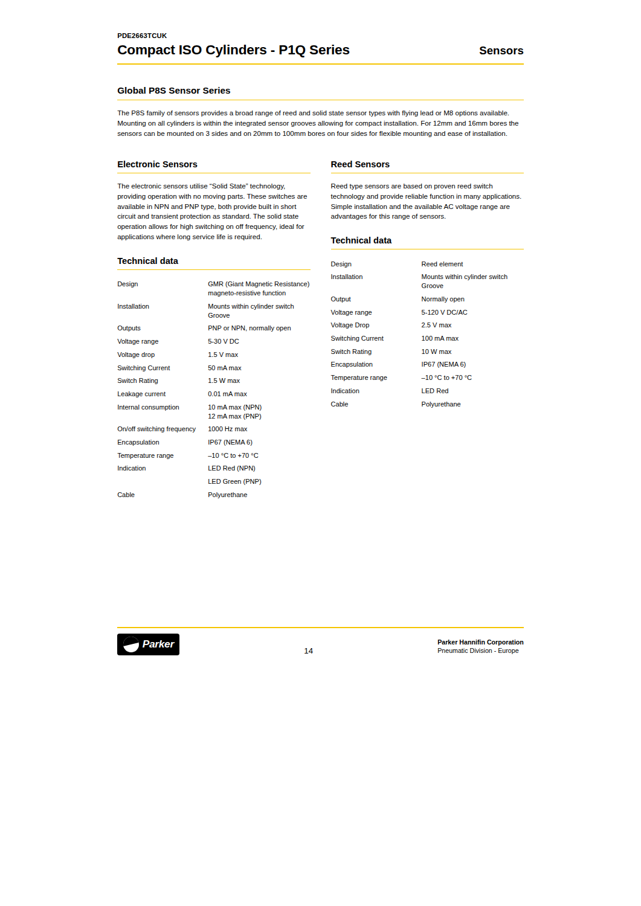PDE2663TCUK
Compact ISO Cylinders - P1Q Series
Sensors
Global P8S Sensor Series
The P8S family of sensors provides a broad range of reed and solid state sensor types with flying lead or M8 options available. Mounting on all cylinders is within the integrated sensor grooves allowing for compact installation. For 12mm and 16mm bores the sensors can be mounted on 3 sides and on 20mm to 100mm bores on four sides for flexible mounting and ease of installation.
Electronic Sensors
The electronic sensors utilise “Solid State” technology, providing operation with no moving parts. These switches are available in NPN and PNP type, both provide built in short circuit and transient protection as standard. The solid state operation allows for high switching on off frequency, ideal for applications where long service life is required.
Technical data
| Design | GMR (Giant Magnetic Resistance) magneto-resistive function |
| Installation | Mounts within cylinder switch Groove |
| Outputs | PNP or NPN, normally open |
| Voltage range | 5-30 V DC |
| Voltage drop | 1.5 V max |
| Switching Current | 50 mA max |
| Switch Rating | 1.5 W max |
| Leakage current | 0.01 mA max |
| Internal consumption | 10 mA max (NPN) 12 mA max (PNP) |
| On/off switching frequency | 1000 Hz max |
| Encapsulation | IP67 (NEMA 6) |
| Temperature range | –10 °C to +70 °C |
| Indication | LED Red (NPN) |
| | LED Green (PNP) |
| Cable | Polyurethane |
Reed Sensors
Reed type sensors are based on proven reed switch technology and provide reliable function in many applications. Simple installation and the available AC voltage range are advantages for this range of sensors.
Technical data
| Design | Reed element |
| Installation | Mounts within cylinder switch Groove |
| Output | Normally open |
| Voltage range | 5-120 V DC/AC |
| Voltage Drop | 2.5 V max |
| Switching Current | 100 mA max |
| Switch Rating | 10 W max |
| Encapsulation | IP67 (NEMA 6) |
| Temperature range | –10 °C to +70 °C |
| Indication | LED Red |
| Cable | Polyurethane |
Parker
14
Parker Hannifin Corporation
Pneumatic Division - Europe